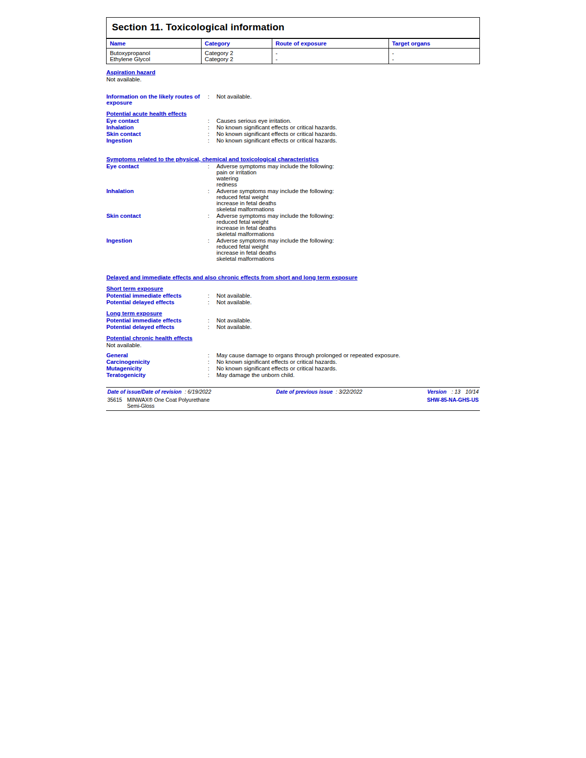Section 11. Toxicological information
| Name | Category | Route of exposure | Target organs |
| --- | --- | --- | --- |
| Butoxypropanol Ethylene Glycol | Category 2 Category 2 | - - | - - |
Aspiration hazard
Not available.
Information on the likely routes of exposure
:
Not available.
Potential acute health effects
Eye contact
:
Causes serious eye irritation.
Inhalation
:
No known significant effects or critical hazards.
Skin contact
:
No known significant effects or critical hazards.
Ingestion
:
No known significant effects or critical hazards.
Symptoms related to the physical, chemical and toxicological characteristics
Eye contact
:
Adverse symptoms may include the following:
pain or irritation
watering
redness
Inhalation
:
Adverse symptoms may include the following:
reduced fetal weight
increase in fetal deaths
skeletal malformations
Skin contact
:
Adverse symptoms may include the following:
reduced fetal weight
increase in fetal deaths
skeletal malformations
Ingestion
:
Adverse symptoms may include the following:
reduced fetal weight
increase in fetal deaths
skeletal malformations
Delayed and immediate effects and also chronic effects from short and long term exposure Short term exposure
Potential immediate effects
:
Not available.
Potential delayed effects
:
Not available.
Long term exposure
Potential immediate effects
:
Not available.
Potential delayed effects
:
Not available.
Potential chronic health effects
Not available.
General
:
May cause damage to organs through prolonged or repeated exposure.
Carcinogenicity
:
No known significant effects or critical hazards.
Mutagenicity
:
No known significant effects or critical hazards.
Teratogenicity
:
May damage the unborn child.
Date of issue/Date of revision : 6/19/2022
Date of previous issue : 3/22/2022
Version : 13 10/14
35615 MINWAX® One Coat Polyurethane
Semi-Gloss
SHW-85-NA-GHS-US